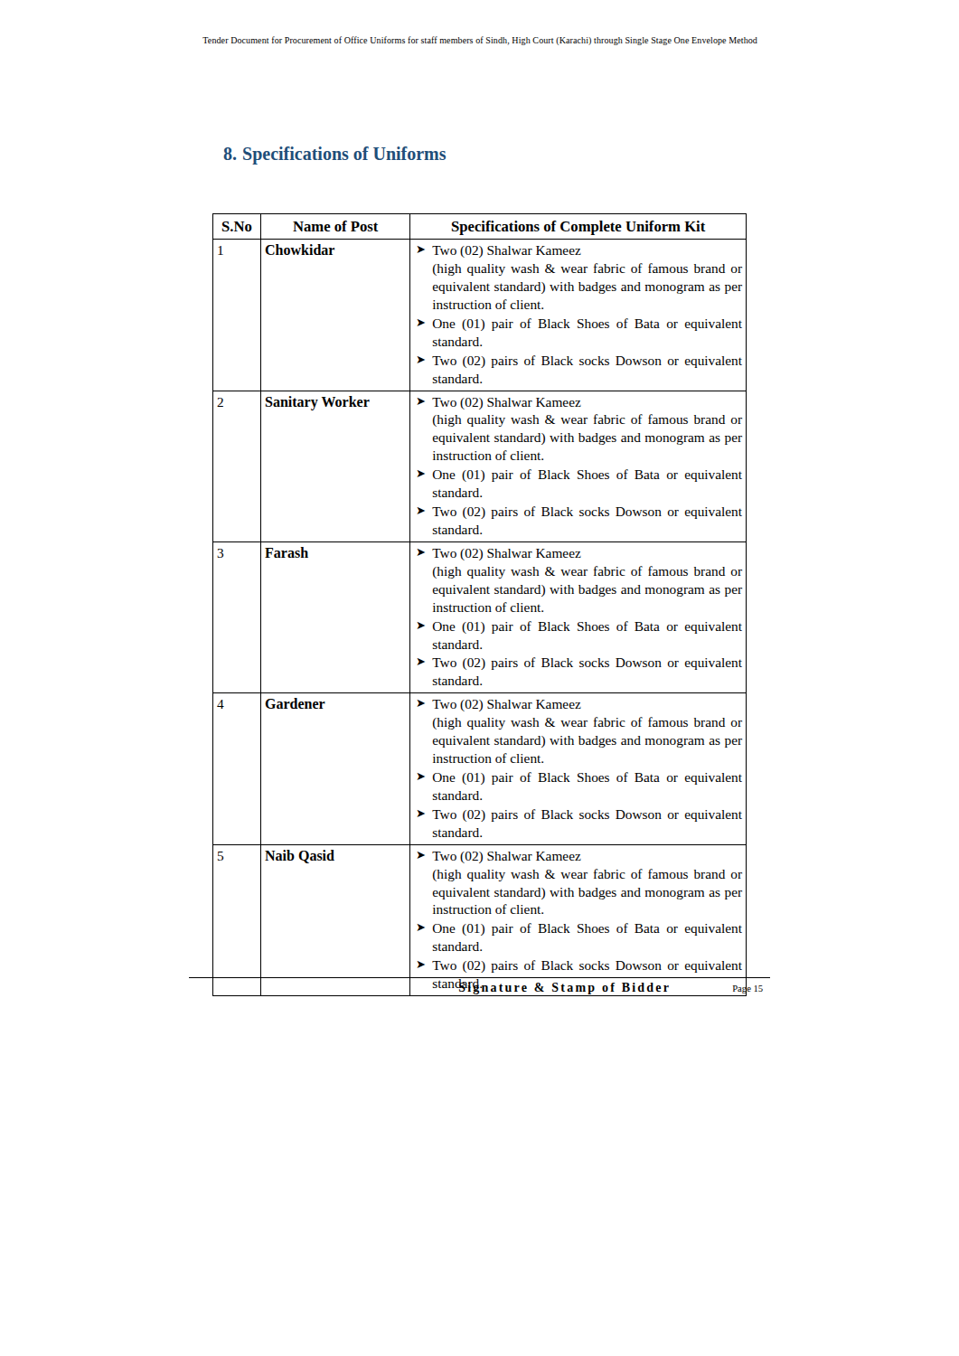Tender Document for Procurement of Office Uniforms for staff members of Sindh, High Court (Karachi) through Single Stage One Envelope Method
8. Specifications of Uniforms
| S.No | Name of Post | Specifications of Complete Uniform Kit |
| --- | --- | --- |
| 1 | Chowkidar | Two (02) Shalwar Kameez (high quality wash & wear fabric of famous brand or equivalent standard) with badges and monogram as per instruction of client. One (01) pair of Black Shoes of Bata or equivalent standard. Two (02) pairs of Black socks Dowson or equivalent standard. |
| 2 | Sanitary Worker | Two (02) Shalwar Kameez (high quality wash & wear fabric of famous brand or equivalent standard) with badges and monogram as per instruction of client. One (01) pair of Black Shoes of Bata or equivalent standard. Two (02) pairs of Black socks Dowson or equivalent standard. |
| 3 | Farash | Two (02) Shalwar Kameez (high quality wash & wear fabric of famous brand or equivalent standard) with badges and monogram as per instruction of client. One (01) pair of Black Shoes of Bata or equivalent standard. Two (02) pairs of Black socks Dowson or equivalent standard. |
| 4 | Gardener | Two (02) Shalwar Kameez (high quality wash & wear fabric of famous brand or equivalent standard) with badges and monogram as per instruction of client. One (01) pair of Black Shoes of Bata or equivalent standard. Two (02) pairs of Black socks Dowson or equivalent standard. |
| 5 | Naib Qasid | Two (02) Shalwar Kameez (high quality wash & wear fabric of famous brand or equivalent standard) with badges and monogram as per instruction of client. One (01) pair of Black Shoes of Bata or equivalent standard. Two (02) pairs of Black socks Dowson or equivalent standard. |
Signature & Stamp of Bidder Page 15